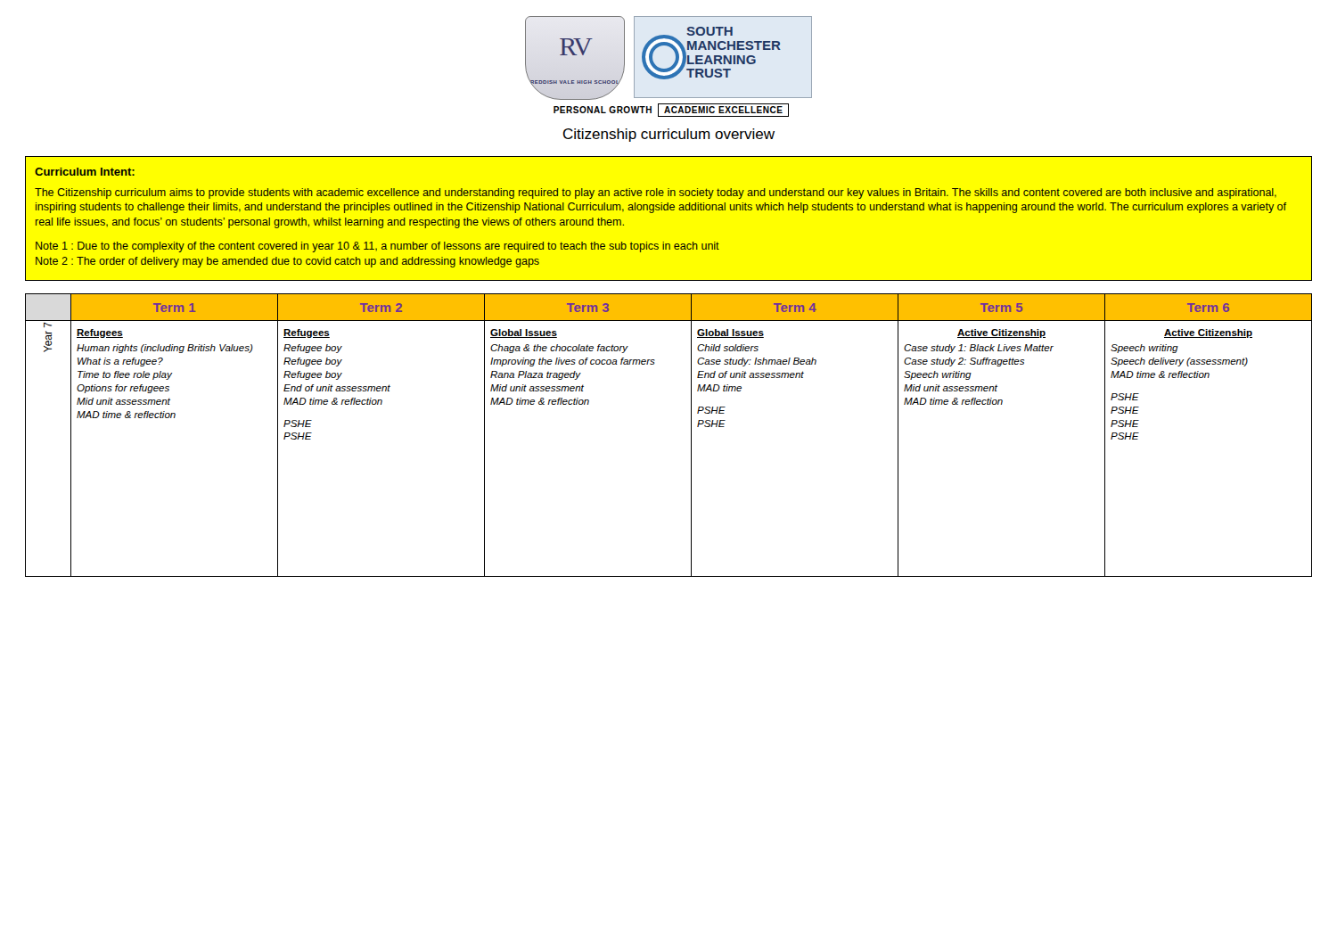RV REDDISH VALE HIGH SCHOOL
SOUTH
MANCHESTER
LEARNING
TRUST
PERSONAL GROWTH ACADEMIC EXCELLENCE
Citizenship curriculum overview
Curriculum Intent:
The Citizenship curriculum aims to provide students with academic excellence and understanding required to play an active role in society today and understand our key values in Britain. The skills and content covered are both inclusive and aspirational, inspiring students to challenge their limits, and understand the principles outlined in the Citizenship National Curriculum, alongside additional units which help students to understand what is happening around the world. The curriculum explores a variety of real life issues, and focus’ on students’ personal growth, whilst learning and respecting the views of others around them.
Note 1 : Due to the complexity of the content covered in year 10 & 11, a number of lessons are required to teach the sub topics in each unit
Note 2 : The order of delivery may be amended due to covid catch up and addressing knowledge gaps
| | Term 1 | Term 2 | Term 3 | Term 4 | Term 5 | Term 6 |
| --- | --- | --- | --- | --- | --- | --- |
| Year 7 | Refugees Human rights (including British Values) What is a refugee? Time to flee role play Options for refugees Mid unit assessment MAD time & reflection | Refugees Refugee boy Refugee boy Refugee boy End of unit assessment MAD time & reflection PSHE PSHE | Global Issues Chaga & the chocolate factory Improving the lives of cocoa farmers Rana Plaza tragedy Mid unit assessment MAD time & reflection | Global Issues Child soldiers Case study: Ishmael Beah End of unit assessment MAD time PSHE PSHE | Active Citizenship Case study 1: Black Lives Matter Case study 2: Suffragettes Speech writing Mid unit assessment MAD time & reflection | Active Citizenship Speech writing Speech delivery (assessment) MAD time & reflection PSHE PSHE PSHE PSHE |